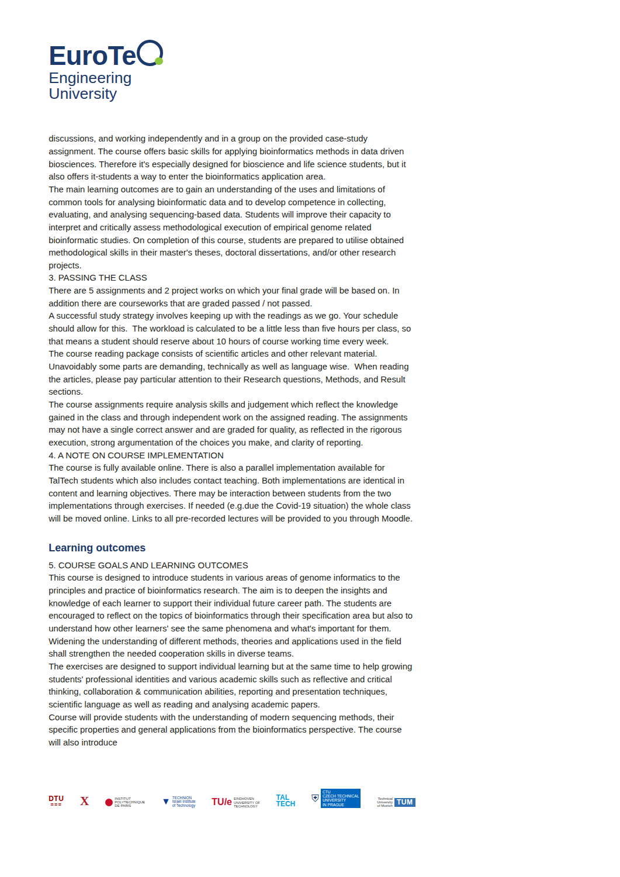EuroTe
Engineering University
discussions, and working independently and in a group on the provided case-study assignment. The course offers basic skills for applying bioinformatics methods in data driven biosciences. Therefore it's especially designed for bioscience and life science students, but it also offers it-students a way to enter the bioinformatics application area.
The main learning outcomes are to gain an understanding of the uses and limitations of common tools for analysing bioinformatic data and to develop competence in collecting, evaluating, and analysing sequencing-based data. Students will improve their capacity to interpret and critically assess methodological execution of empirical genome related bioinformatic studies. On completion of this course, students are prepared to utilise obtained methodological skills in their master's theses, doctoral dissertations, and/or other research projects.
3. PASSING THE CLASS
There are 5 assignments and 2 project works on which your final grade will be based on. In addition there are courseworks that are graded passed / not passed.
A successful study strategy involves keeping up with the readings as we go. Your schedule should allow for this. The workload is calculated to be a little less than five hours per class, so that means a student should reserve about 10 hours of course working time every week.
The course reading package consists of scientific articles and other relevant material. Unavoidably some parts are demanding, technically as well as language wise. When reading the articles, please pay particular attention to their Research questions, Methods, and Result sections.
The course assignments require analysis skills and judgement which reflect the knowledge gained in the class and through independent work on the assigned reading. The assignments may not have a single correct answer and are graded for quality, as reflected in the rigorous execution, strong argumentation of the choices you make, and clarity of reporting.
4. A NOTE ON COURSE IMPLEMENTATION
The course is fully available online. There is also a parallel implementation available for TalTech students which also includes contact teaching. Both implementations are identical in content and learning objectives. There may be interaction between students from the two implementations through exercises. If needed (e.g.due the Covid-19 situation) the whole class will be moved online. Links to all pre-recorded lectures will be provided to you through Moodle.
Learning outcomes
5. COURSE GOALS AND LEARNING OUTCOMES
This course is designed to introduce students in various areas of genome informatics to the principles and practice of bioinformatics research. The aim is to deepen the insights and knowledge of each learner to support their individual future career path. The students are encouraged to reflect on the topics of bioinformatics through their specification area but also to understand how other learners' see the same phenomena and what's important for them. Widening the understanding of different methods, theories and applications used in the field shall strengthen the needed cooperation skills in diverse teams.
The exercises are designed to support individual learning but at the same time to help growing students' professional identities and various academic skills such as reflective and critical thinking, collaboration & communication abilities, reporting and presentation techniques, scientific language as well as reading and analysing academic papers.
Course will provide students with the understanding of modern sequencing methods, their specific properties and general applications from the bioinformatics perspective. The course will also introduce
DTU≡≡≡
X
INSTITUT
POLYTECHNIQUE
DE PARIS
▼ TECHNION
Israel Institute
of Technology
TU/e EINDHOVEN
UNIVERSITY OF
TECHNOLOGY
TAL
TECH
⛨ CTU
CZECH TECHNICAL
UNIVERSITY
IN PRAGUE
Technical
University
of Munich TUM